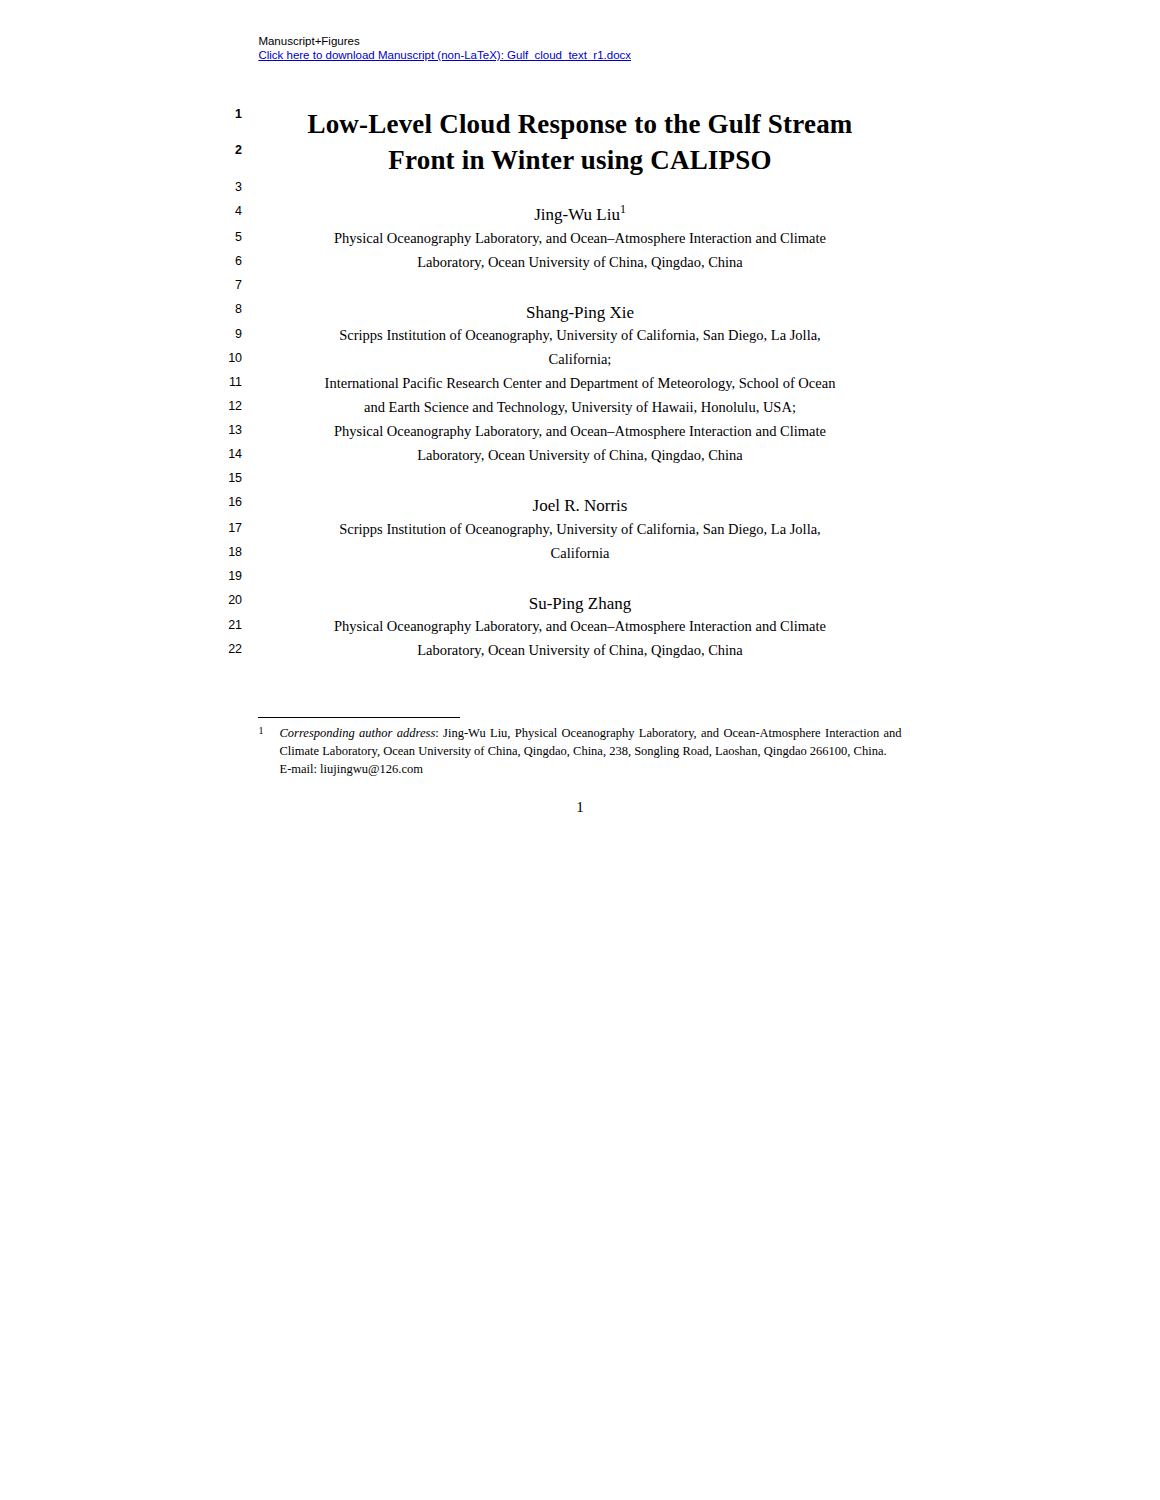Manuscript+Figures
Click here to download Manuscript (non-LaTeX): Gulf_cloud_text_r1.docx
1 Low-Level Cloud Response to the Gulf Stream
2 Front in Winter using CALIPSO
3
4
Jing-Wu Liu1
5
Physical Oceanography Laboratory, and Ocean–Atmosphere Interaction and Climate
6
Laboratory, Ocean University of China, Qingdao, China
7
8
Shang-Ping Xie
9
Scripps Institution of Oceanography, University of California, San Diego, La Jolla,
10
California;
11
International Pacific Research Center and Department of Meteorology, School of Ocean
12
and Earth Science and Technology, University of Hawaii, Honolulu, USA;
13
Physical Oceanography Laboratory, and Ocean–Atmosphere Interaction and Climate
14
Laboratory, Ocean University of China, Qingdao, China
15
16
Joel R. Norris
17
Scripps Institution of Oceanography, University of California, San Diego, La Jolla,
18
California
19
20
Su-Ping Zhang
21
Physical Oceanography Laboratory, and Ocean–Atmosphere Interaction and Climate
22
Laboratory, Ocean University of China, Qingdao, China
1 Corresponding author address: Jing-Wu Liu, Physical Oceanography Laboratory, and Ocean-Atmosphere Interaction and Climate Laboratory, Ocean University of China, Qingdao, China, 238, Songling Road, Laoshan, Qingdao 266100, China.
E-mail: liujingwu@126.com
1